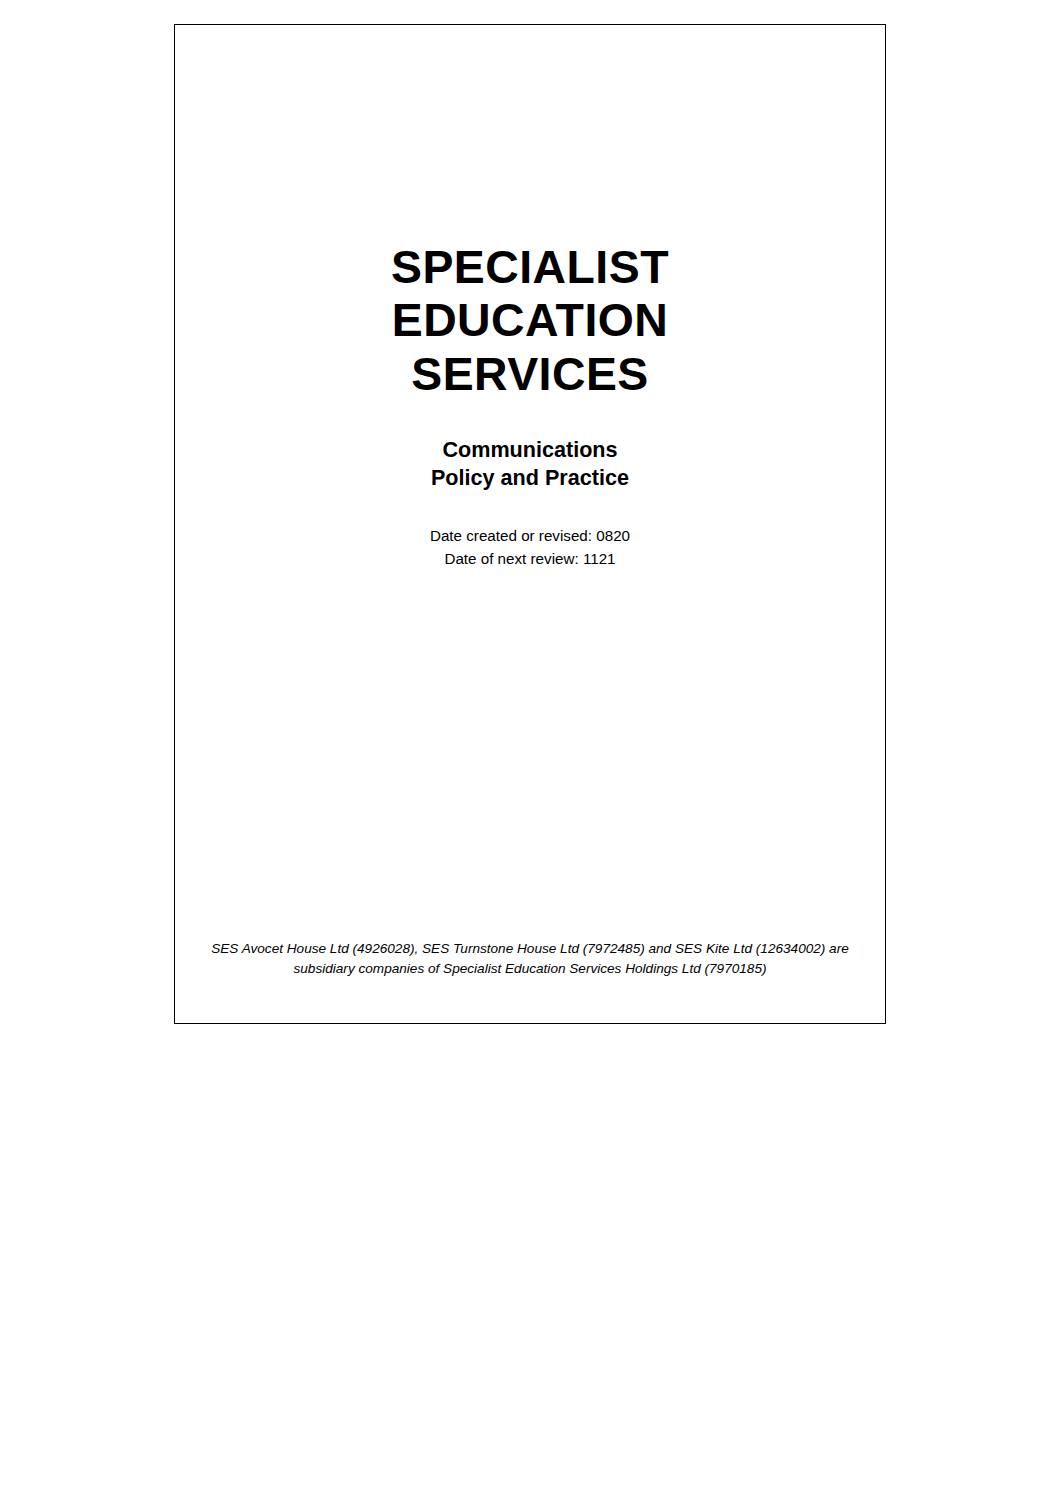SPECIALIST
EDUCATION
SERVICES
Communications
Policy and Practice
Date created or revised: 0820
Date of next review: 1121
SES Avocet House Ltd (4926028), SES Turnstone House Ltd (7972485) and SES Kite Ltd (12634002) are subsidiary companies of Specialist Education Services Holdings Ltd (7970185)